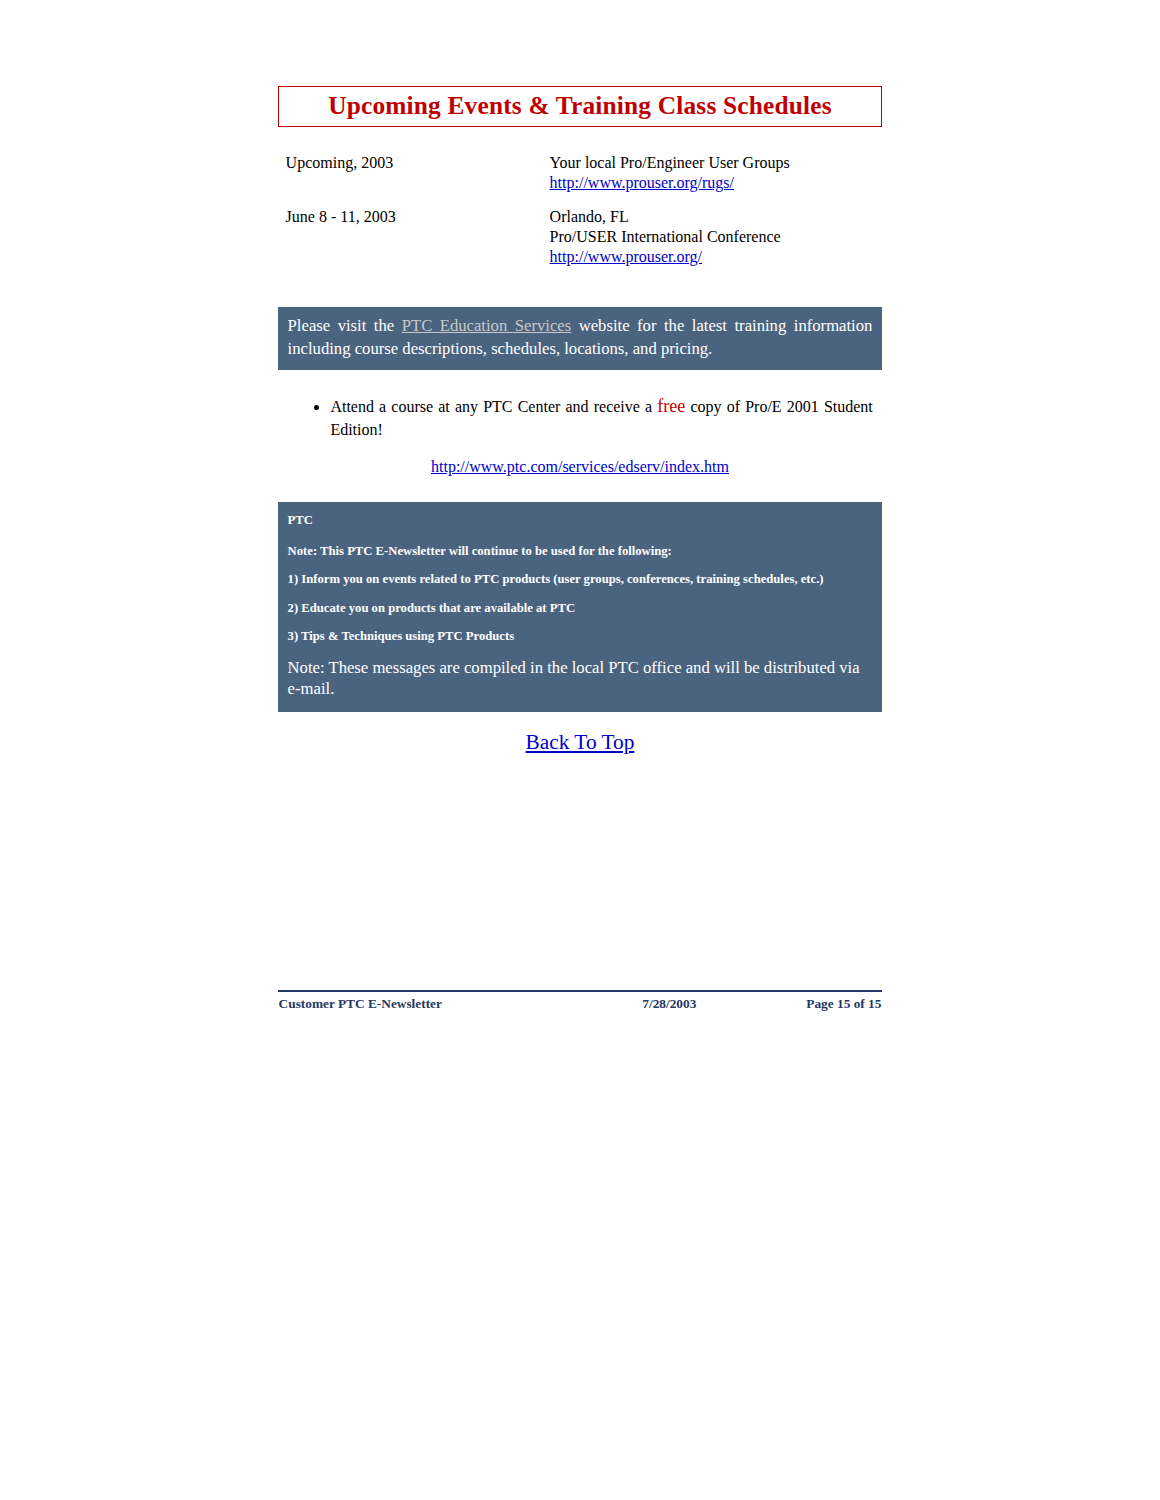Upcoming Events & Training Class Schedules
| Upcoming, 2003 | Your local Pro/Engineer User Groups http://www.prouser.org/rugs/ |
| June 8 - 11, 2003 | Orlando, FL Pro/USER International Conference http://www.prouser.org/ |
Please visit the PTC Education Services website for the latest training information including course descriptions, schedules, locations, and pricing.
Attend a course at any PTC Center and receive a free copy of Pro/E 2001 Student Edition!
http://www.ptc.com/services/edserv/index.htm
PTC
Note: This PTC E-Newsletter will continue to be used for the following:
1) Inform you on events related to PTC products (user groups, conferences, training schedules, etc.)
2) Educate you on products that are available at PTC
3) Tips & Techniques using PTC Products
Note: These messages are compiled in the local PTC office and will be distributed via e-mail.
Back To Top
| Customer PTC E-Newsletter | 7/28/2003 | Page 15 of 15 |